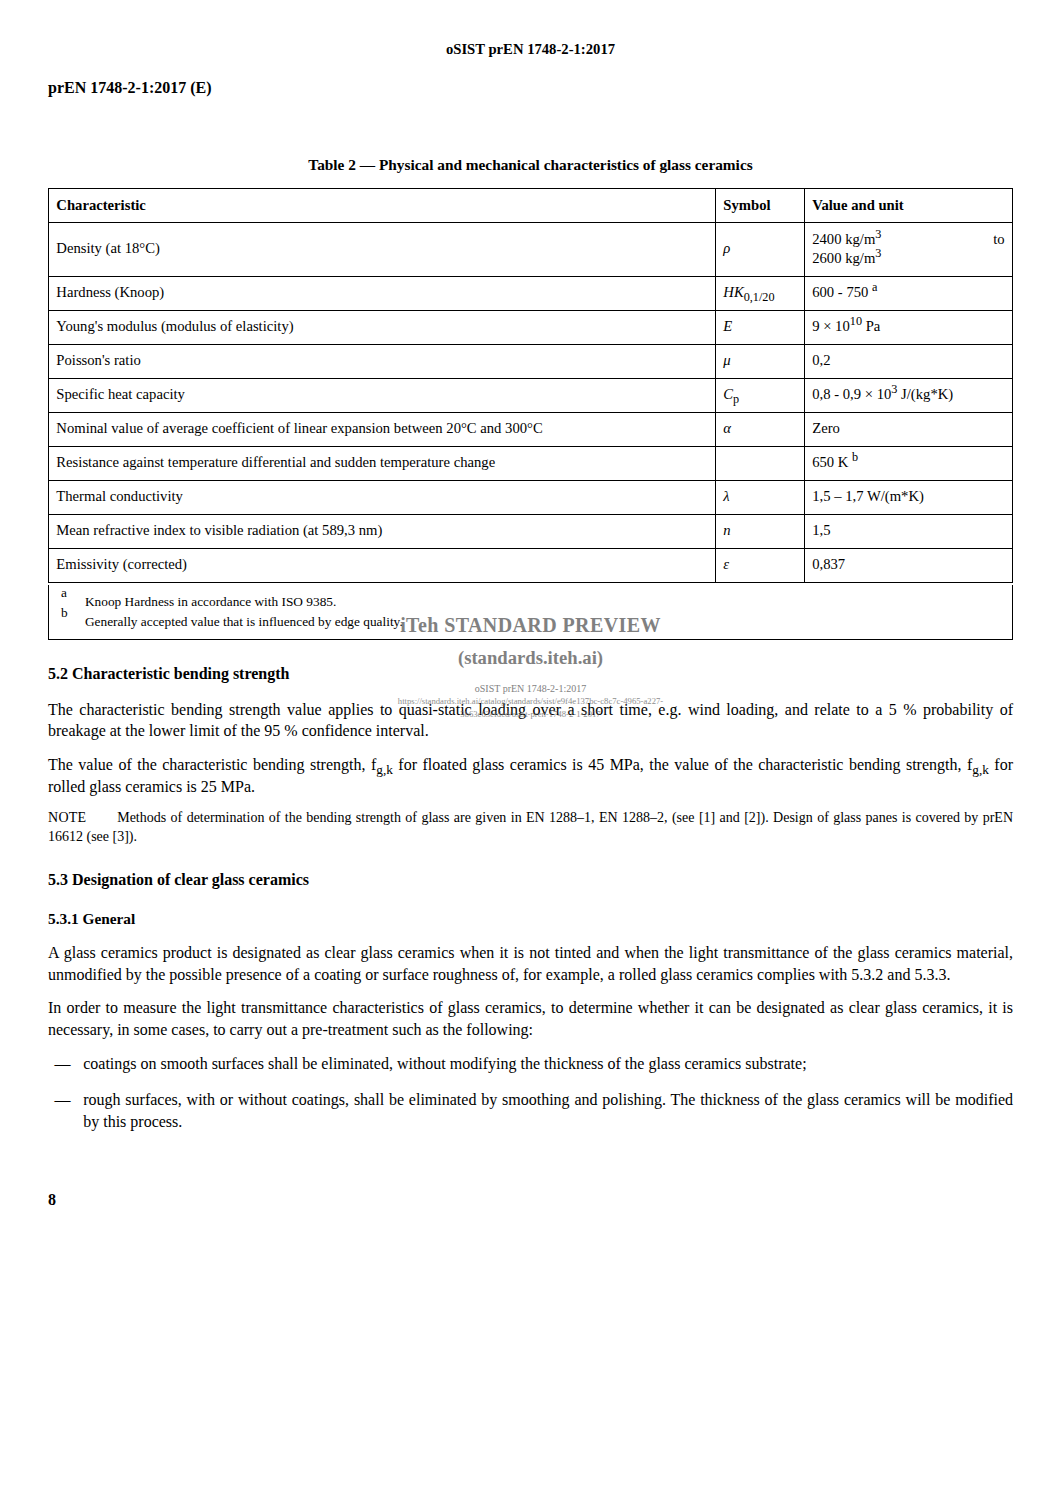oSIST prEN 1748-2-1:2017
prEN 1748-2-1:2017 (E)
Table 2 — Physical and mechanical characteristics of glass ceramics
| Characteristic | Symbol | Value and unit |
| --- | --- | --- |
| Density (at 18°C) | ρ | 2400 kg/m 3 to 2600 kg/m 3 |
| Hardness (Knoop) | HK 0,1/20 | 600 - 750 a |
| Young's modulus (modulus of elasticity) | E | 9 × 10 10 Pa |
| Poisson's ratio | μ | 0,2 |
| Specific heat capacity | C p | 0,8 - 0,9 × 10 3 J/(kg*K) |
| Nominal value of average coefficient of linear expansion between 20°C and 300°C | α | Zero |
| Resistance against temperature differential and sudden temperature change | | 650 K b |
| Thermal conductivity | λ | 1,5 – 1,7 W/(m*K) |
| Mean refractive index to visible radiation (at 589,3 nm) | n | 1,5 |
| Emissivity (corrected) | ε | 0,837 |
aKnoop Hardness in accordance with ISO 9385.
bGenerally accepted value that is influenced by edge quality.
iTeh STANDARD PREVIEW
(standards.iteh.ai)
oSIST prEN 1748-2-1:2017
https://standards.iteh.ai/catalog/standards/sist/e9f4e137bc-c8c7c-4965-a227-
3b63c63efded/osist-pren-1748-2-1-2017
5.2 Characteristic bending strength
The characteristic bending strength value applies to quasi-static loading over a short time, e.g. wind loading, and relate to a 5 % probability of breakage at the lower limit of the 95 % confidence interval.
The value of the characteristic bending strength, fg,k for floated glass ceramics is 45 MPa, the value of the characteristic bending strength, fg,k for rolled glass ceramics is 25 MPa.
NOTE Methods of determination of the bending strength of glass are given in EN 1288–1, EN 1288–2, (see [1] and [2]). Design of glass panes is covered by prEN 16612 (see [3]).
5.3 Designation of clear glass ceramics
5.3.1 General
A glass ceramics product is designated as clear glass ceramics when it is not tinted and when the light transmittance of the glass ceramics material, unmodified by the possible presence of a coating or surface roughness of, for example, a rolled glass ceramics complies with 5.3.2 and 5.3.3.
In order to measure the light transmittance characteristics of glass ceramics, to determine whether it can be designated as clear glass ceramics, it is necessary, in some cases, to carry out a pre-treatment such as the following:
coatings on smooth surfaces shall be eliminated, without modifying the thickness of the glass ceramics substrate;
rough surfaces, with or without coatings, shall be eliminated by smoothing and polishing. The thickness of the glass ceramics will be modified by this process.
8